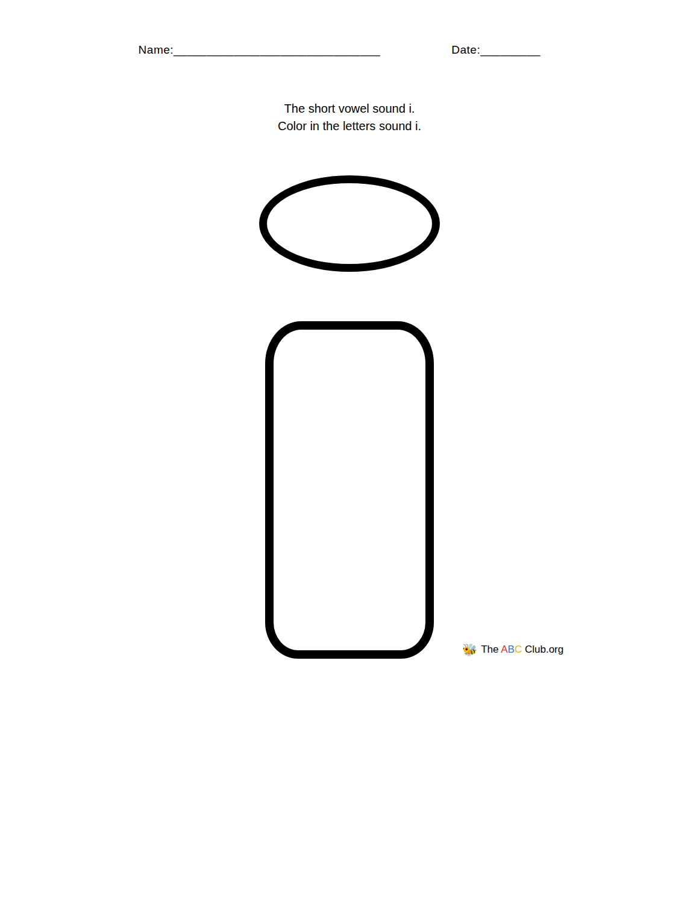Name:_______________________________ Date:_________
The short vowel sound i.
Color in the letters sound i.
🐝 The ABC Club.org